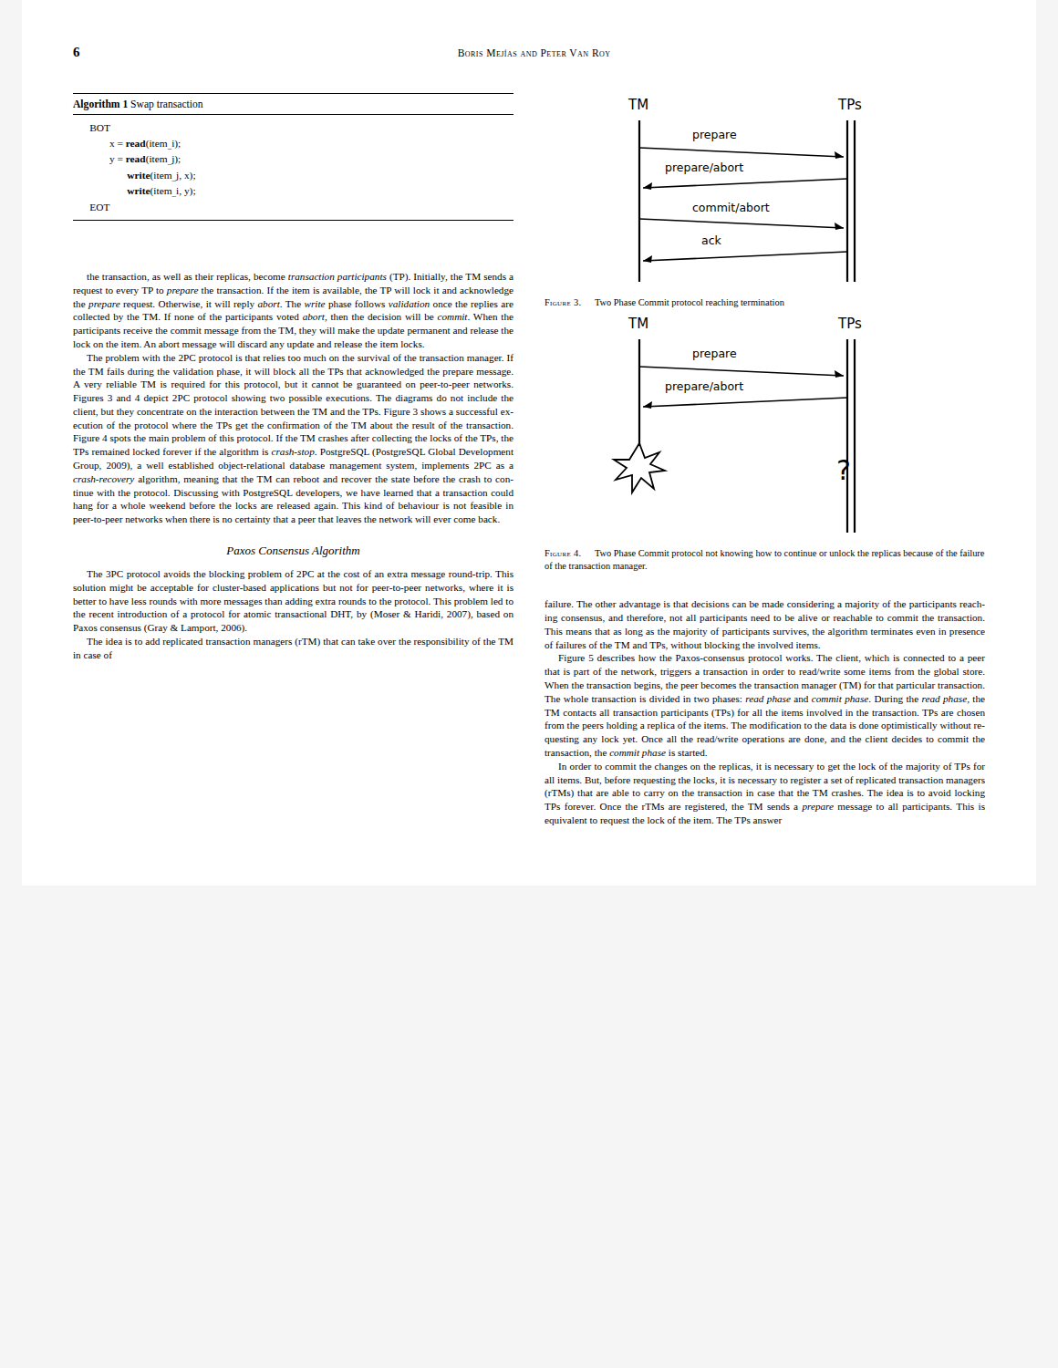6
Boris Mejías and Peter Van Roy
Algorithm 1 Swap transaction
BOT
x = read(item_i);
y = read(item_j);
write(item_j, x);
write(item_i, y);
EOT
the transaction, as well as their replicas, become transaction participants (TP). Initially, the TM sends a request to every TP to prepare the transaction. If the item is available, the TP will lock it and acknowledge the prepare request. Otherwise, it will reply abort. The write phase follows validation once the replies are collected by the TM. If none of the participants voted abort, then the decision will be commit. When the participants receive the commit message from the TM, they will make the update permanent and release the lock on the item. An abort message will discard any update and release the item locks.
The problem with the 2PC protocol is that relies too much on the survival of the transaction manager. If the TM fails during the validation phase, it will block all the TPs that acknowledged the prepare message. A very reliable TM is required for this protocol, but it cannot be guaranteed on peer-to-peer networks. Figures 3 and 4 depict 2PC protocol showing two possible executions. The diagrams do not include the client, but they concentrate on the interaction between the TM and the TPs. Figure 3 shows a successful execution of the protocol where the TPs get the confirmation of the TM about the result of the transaction. Figure 4 spots the main problem of this protocol. If the TM crashes after collecting the locks of the TPs, the TPs remained locked forever if the algorithm is crash-stop. PostgreSQL (PostgreSQL Global Development Group, 2009), a well established object-relational database management system, implements 2PC as a crash-recovery algorithm, meaning that the TM can reboot and recover the state before the crash to continue with the protocol. Discussing with PostgreSQL developers, we have learned that a transaction could hang for a whole weekend before the locks are released again. This kind of behaviour is not feasible in peer-to-peer networks when there is no certainty that a peer that leaves the network will ever come back.
Paxos Consensus Algorithm
The 3PC protocol avoids the blocking problem of 2PC at the cost of an extra message round-trip. This solution might be acceptable for cluster-based applications but not for peer-to-peer networks, where it is better to have less rounds with more messages than adding extra rounds to the protocol. This problem led to the recent introduction of a protocol for atomic transactional DHT, by (Moser & Haridi, 2007), based on Paxos consensus (Gray & Lamport, 2006).
The idea is to add replicated transaction managers (rTM) that can take over the responsibility of the TM in case of
TM TPs prepare prepare/abort commit/abort ack
Figure 3. Two Phase Commit protocol reaching termination
TM TPs prepare prepare/abort ?
Figure 4. Two Phase Commit protocol not knowing how to continue or unlock the replicas because of the failure of the transaction manager.
failure. The other advantage is that decisions can be made considering a majority of the participants reaching consensus, and therefore, not all participants need to be alive or reachable to commit the transaction. This means that as long as the majority of participants survives, the algorithm terminates even in presence of failures of the TM and TPs, without blocking the involved items.
Figure 5 describes how the Paxos-consensus protocol works. The client, which is connected to a peer that is part of the network, triggers a transaction in order to read/write some items from the global store. When the transaction begins, the peer becomes the transaction manager (TM) for that particular transaction. The whole transaction is divided in two phases: read phase and commit phase. During the read phase, the TM contacts all transaction participants (TPs) for all the items involved in the transaction. TPs are chosen from the peers holding a replica of the items. The modification to the data is done optimistically without requesting any lock yet. Once all the read/write operations are done, and the client decides to commit the transaction, the commit phase is started.
In order to commit the changes on the replicas, it is necessary to get the lock of the majority of TPs for all items. But, before requesting the locks, it is necessary to register a set of replicated transaction managers (rTMs) that are able to carry on the transaction in case that the TM crashes. The idea is to avoid locking TPs forever. Once the rTMs are registered, the TM sends a prepare message to all participants. This is equivalent to request the lock of the item. The TPs answer